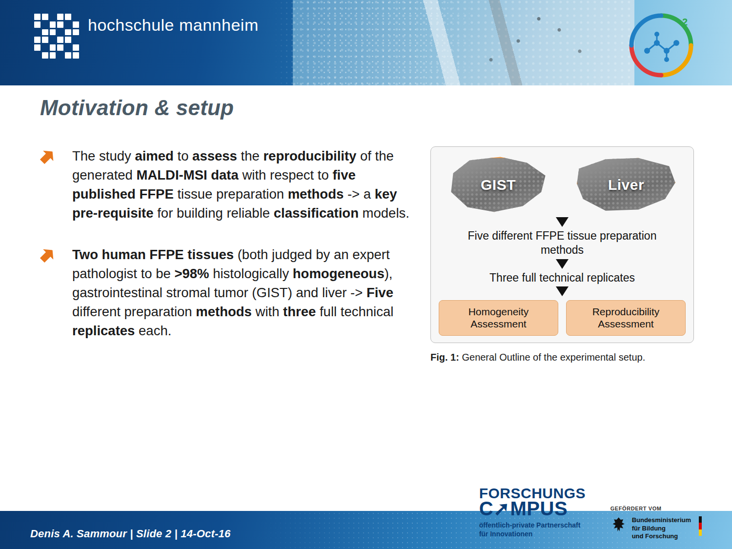hochschule mannheim
2
Motivation & setup
The study aimed to assess the reproducibility of the generated MALDI-MSI data with respect to five published FFPE tissue preparation methods -> a key pre-requisite for building reliable classification models.
Two human FFPE tissues (both judged by an expert pathologist to be >98% histologically homogeneous), gastrointestinal stromal tumor (GIST) and liver -> Five different preparation methods with three full technical replicates each.
GIST
Liver
Five different FFPE tissue preparation
methods
Three full technical replicates
Homogeneity
Assessment
Reproducibility
Assessment
Fig. 1: General Outline of the experimental setup.
Denis A. Sammour | Slide 2 | 14-Oct-16
FORSCHUNGS
C➚MPUS
öffentlich-private Partnerschaft
für Innovationen
GEFÖRDERT VOM
Bundesministerium
für Bildung
und Forschung